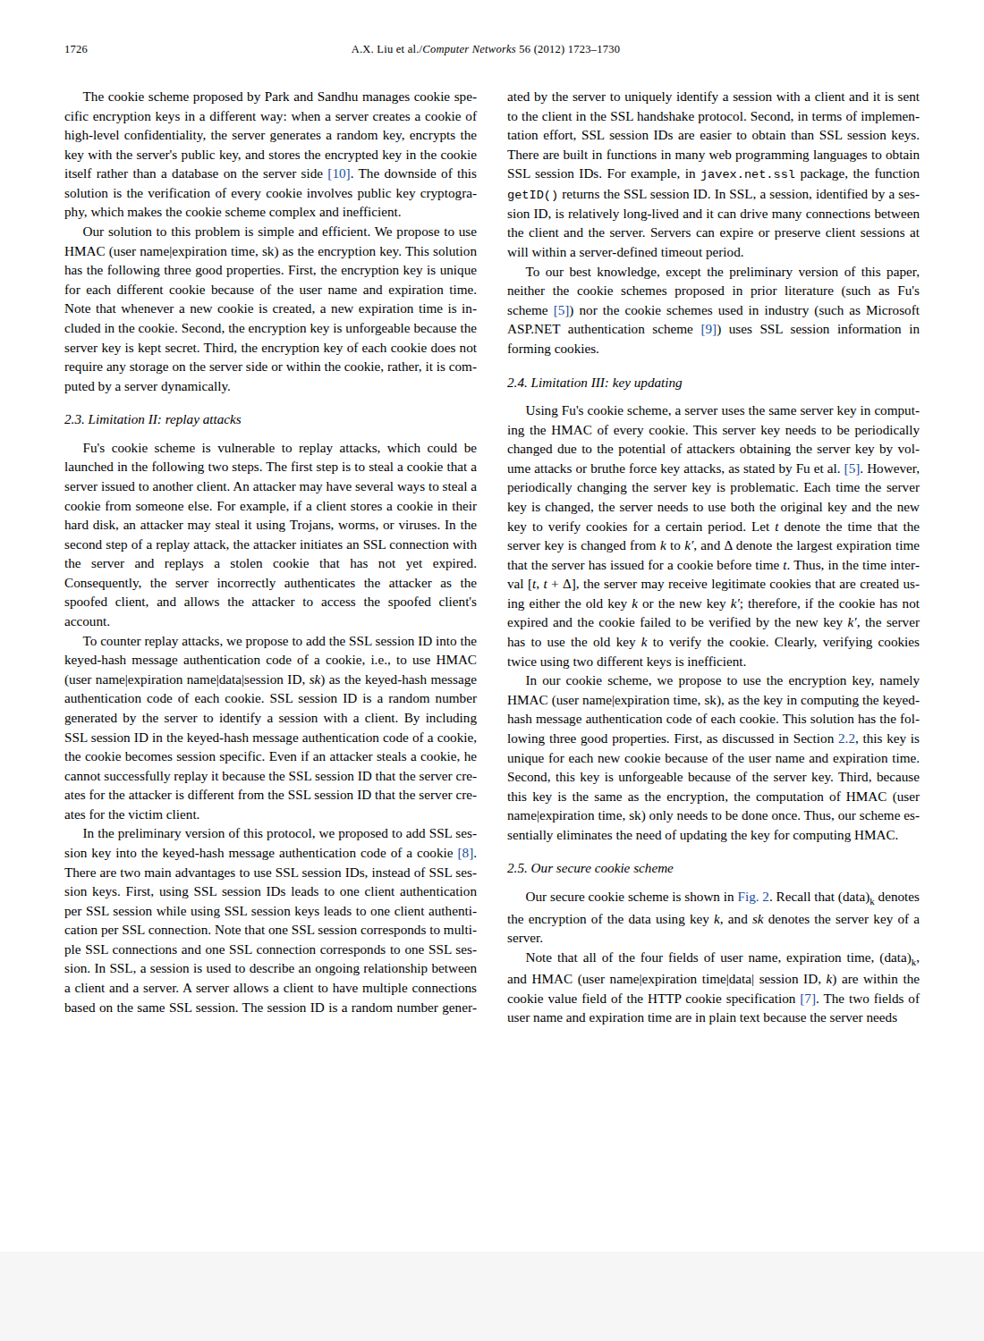1726
A.X. Liu et al./Computer Networks 56 (2012) 1723–1730
The cookie scheme proposed by Park and Sandhu manages cookie specific encryption keys in a different way: when a server creates a cookie of high-level confidentiality, the server generates a random key, encrypts the key with the server's public key, and stores the encrypted key in the cookie itself rather than a database on the server side [10]. The downside of this solution is the verification of every cookie involves public key cryptography, which makes the cookie scheme complex and inefficient.
Our solution to this problem is simple and efficient. We propose to use HMAC (user name|expiration time, sk) as the encryption key. This solution has the following three good properties. First, the encryption key is unique for each different cookie because of the user name and expiration time. Note that whenever a new cookie is created, a new expiration time is included in the cookie. Second, the encryption key is unforgeable because the server key is kept secret. Third, the encryption key of each cookie does not require any storage on the server side or within the cookie, rather, it is computed by a server dynamically.
2.3. Limitation II: replay attacks
Fu's cookie scheme is vulnerable to replay attacks, which could be launched in the following two steps. The first step is to steal a cookie that a server issued to another client. An attacker may have several ways to steal a cookie from someone else. For example, if a client stores a cookie in their hard disk, an attacker may steal it using Trojans, worms, or viruses. In the second step of a replay attack, the attacker initiates an SSL connection with the server and replays a stolen cookie that has not yet expired. Consequently, the server incorrectly authenticates the attacker as the spoofed client, and allows the attacker to access the spoofed client's account.
To counter replay attacks, we propose to add the SSL session ID into the keyed-hash message authentication code of a cookie, i.e., to use HMAC (user name|expiration name|data|session ID, sk) as the keyed-hash message authentication code of each cookie. SSL session ID is a random number generated by the server to identify a session with a client. By including SSL session ID in the keyed-hash message authentication code of a cookie, the cookie becomes session specific. Even if an attacker steals a cookie, he cannot successfully replay it because the SSL session ID that the server creates for the attacker is different from the SSL session ID that the server creates for the victim client.
In the preliminary version of this protocol, we proposed to add SSL session key into the keyed-hash message authentication code of a cookie [8]. There are two main advantages to use SSL session IDs, instead of SSL session keys. First, using SSL session IDs leads to one client authentication per SSL session while using SSL session keys leads to one client authentication per SSL connection. Note that one SSL session corresponds to multiple SSL connections and one SSL connection corresponds to one SSL session. In SSL, a session is used to describe an ongoing relationship between a client and a server. A server allows a client to have multiple connections based on the same SSL session. The session ID is a random number generated by the server to uniquely identify a session with a client and it is sent to the client in the SSL handshake protocol. Second, in terms of implementation effort, SSL session IDs are easier to obtain than SSL session keys. There are built in functions in many web programming languages to obtain SSL session IDs. For example, in javex.net.ssl package, the function getID() returns the SSL session ID. In SSL, a session, identified by a session ID, is relatively long-lived and it can drive many connections between the client and the server. Servers can expire or preserve client sessions at will within a server-defined timeout period.
To our best knowledge, except the preliminary version of this paper, neither the cookie schemes proposed in prior literature (such as Fu's scheme [5]) nor the cookie schemes used in industry (such as Microsoft ASP.NET authentication scheme [9]) uses SSL session information in forming cookies.
2.4. Limitation III: key updating
Using Fu's cookie scheme, a server uses the same server key in computing the HMAC of every cookie. This server key needs to be periodically changed due to the potential of attackers obtaining the server key by volume attacks or bruthe force key attacks, as stated by Fu et al. [5]. However, periodically changing the server key is problematic. Each time the server key is changed, the server needs to use both the original key and the new key to verify cookies for a certain period. Let t denote the time that the server key is changed from k to k′, and Δ denote the largest expiration time that the server has issued for a cookie before time t. Thus, in the time interval [t, t + Δ], the server may receive legitimate cookies that are created using either the old key k or the new key k′; therefore, if the cookie has not expired and the cookie failed to be verified by the new key k′, the server has to use the old key k to verify the cookie. Clearly, verifying cookies twice using two different keys is inefficient.
In our cookie scheme, we propose to use the encryption key, namely HMAC (user name|expiration time, sk), as the key in computing the keyed-hash message authentication code of each cookie. This solution has the following three good properties. First, as discussed in Section 2.2, this key is unique for each new cookie because of the user name and expiration time. Second, this key is unforgeable because of the server key. Third, because this key is the same as the encryption, the computation of HMAC (user name|expiration time, sk) only needs to be done once. Thus, our scheme essentially eliminates the need of updating the key for computing HMAC.
2.5. Our secure cookie scheme
Our secure cookie scheme is shown in Fig. 2. Recall that (data)k denotes the encryption of the data using key k, and sk denotes the server key of a server.
Note that all of the four fields of user name, expiration time, (data)k, and HMAC (user name|expiration time|data| session ID, k) are within the cookie value field of the HTTP cookie specification [7]. The two fields of user name and expiration time are in plain text because the server needs